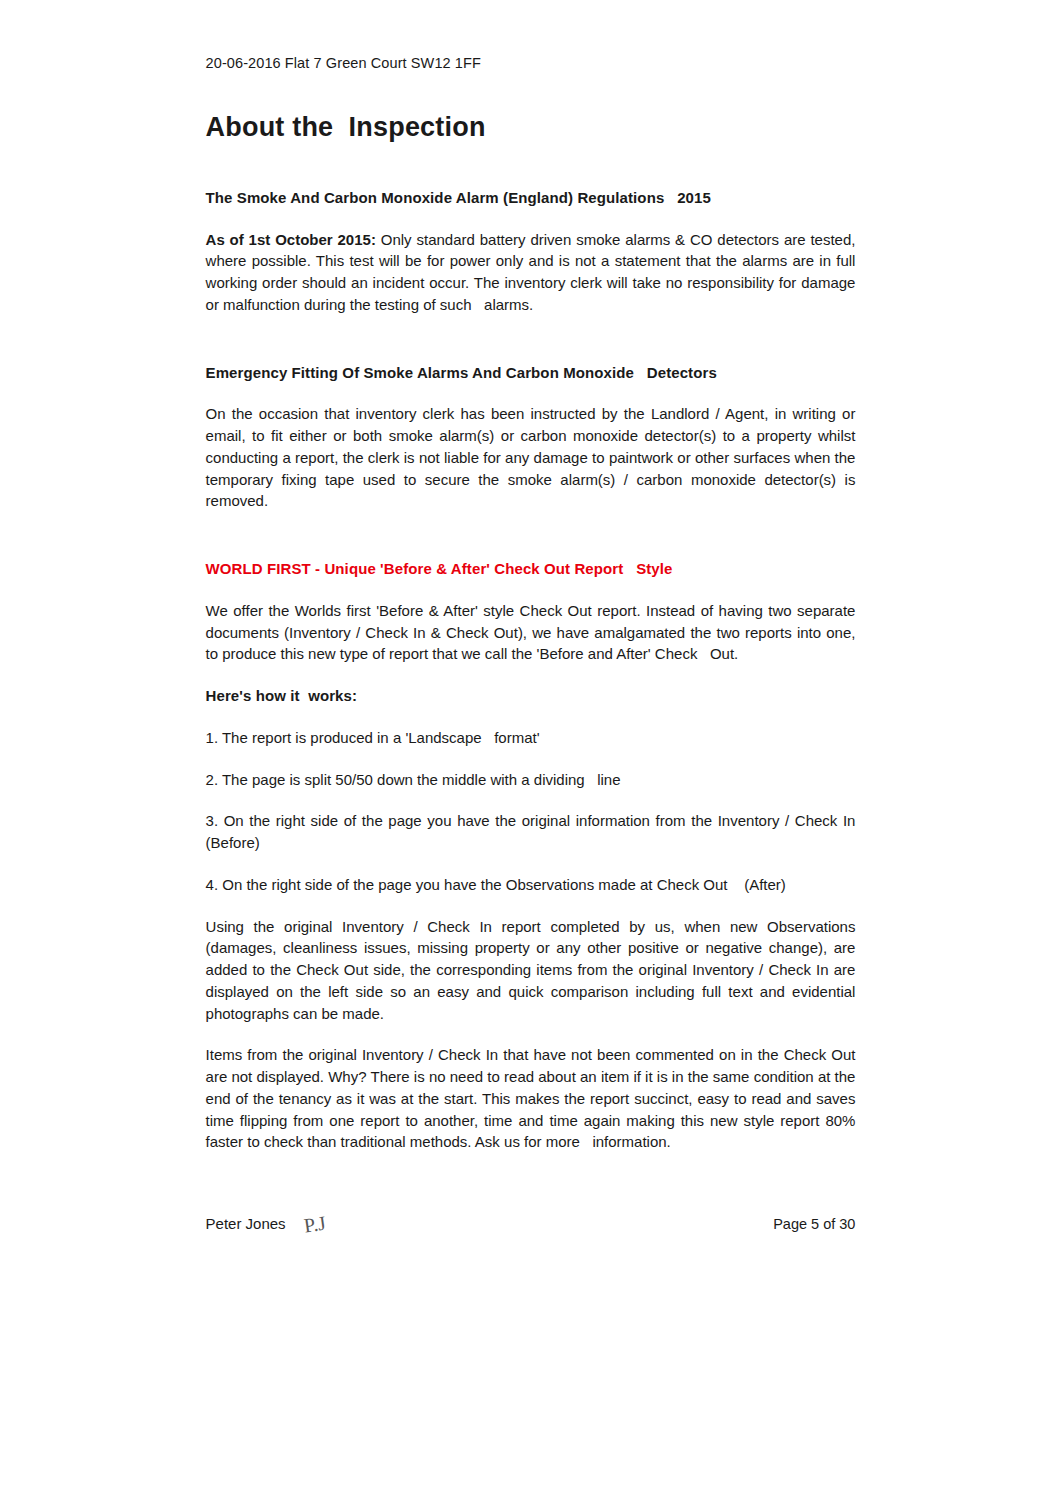20-06-2016 Flat 7 Green Court SW12 1FF
About the Inspection
The Smoke And Carbon Monoxide Alarm (England) Regulations 2015
As of 1st October 2015: Only standard battery driven smoke alarms & CO detectors are tested, where possible. This test will be for power only and is not a statement that the alarms are in full working order should an incident occur. The inventory clerk will take no responsibility for damage or malfunction during the testing of such alarms.
Emergency Fitting Of Smoke Alarms And Carbon Monoxide Detectors
On the occasion that inventory clerk has been instructed by the Landlord / Agent, in writing or email, to fit either or both smoke alarm(s) or carbon monoxide detector(s) to a property whilst conducting a report, the clerk is not liable for any damage to paintwork or other surfaces when the temporary fixing tape used to secure the smoke alarm(s) / carbon monoxide detector(s) is removed.
WORLD FIRST - Unique 'Before & After' Check Out Report Style
We offer the Worlds first 'Before & After' style Check Out report. Instead of having two separate documents (Inventory / Check In & Check Out), we have amalgamated the two reports into one, to produce this new type of report that we call the 'Before and After' Check Out.
Here's how it works:
1. The report is produced in a 'Landscape format'
2. The page is split 50/50 down the middle with a dividing line
3. On the right side of the page you have the original information from the Inventory / Check In (Before)
4. On the right side of the page you have the Observations made at Check Out (After)
Using the original Inventory / Check In report completed by us, when new Observations (damages, cleanliness issues, missing property or any other positive or negative change), are added to the Check Out side, the corresponding items from the original Inventory / Check In are displayed on the left side so an easy and quick comparison including full text and evidential photographs can be made.
Items from the original Inventory / Check In that have not been commented on in the Check Out are not displayed. Why? There is no need to read about an item if it is in the same condition at the end of the tenancy as it was at the start. This makes the report succinct, easy to read and saves time flipping from one report to another, time and time again making this new style report 80% faster to check than traditional methods. Ask us for more information.
Peter Jones P.J
Page 5 of 30